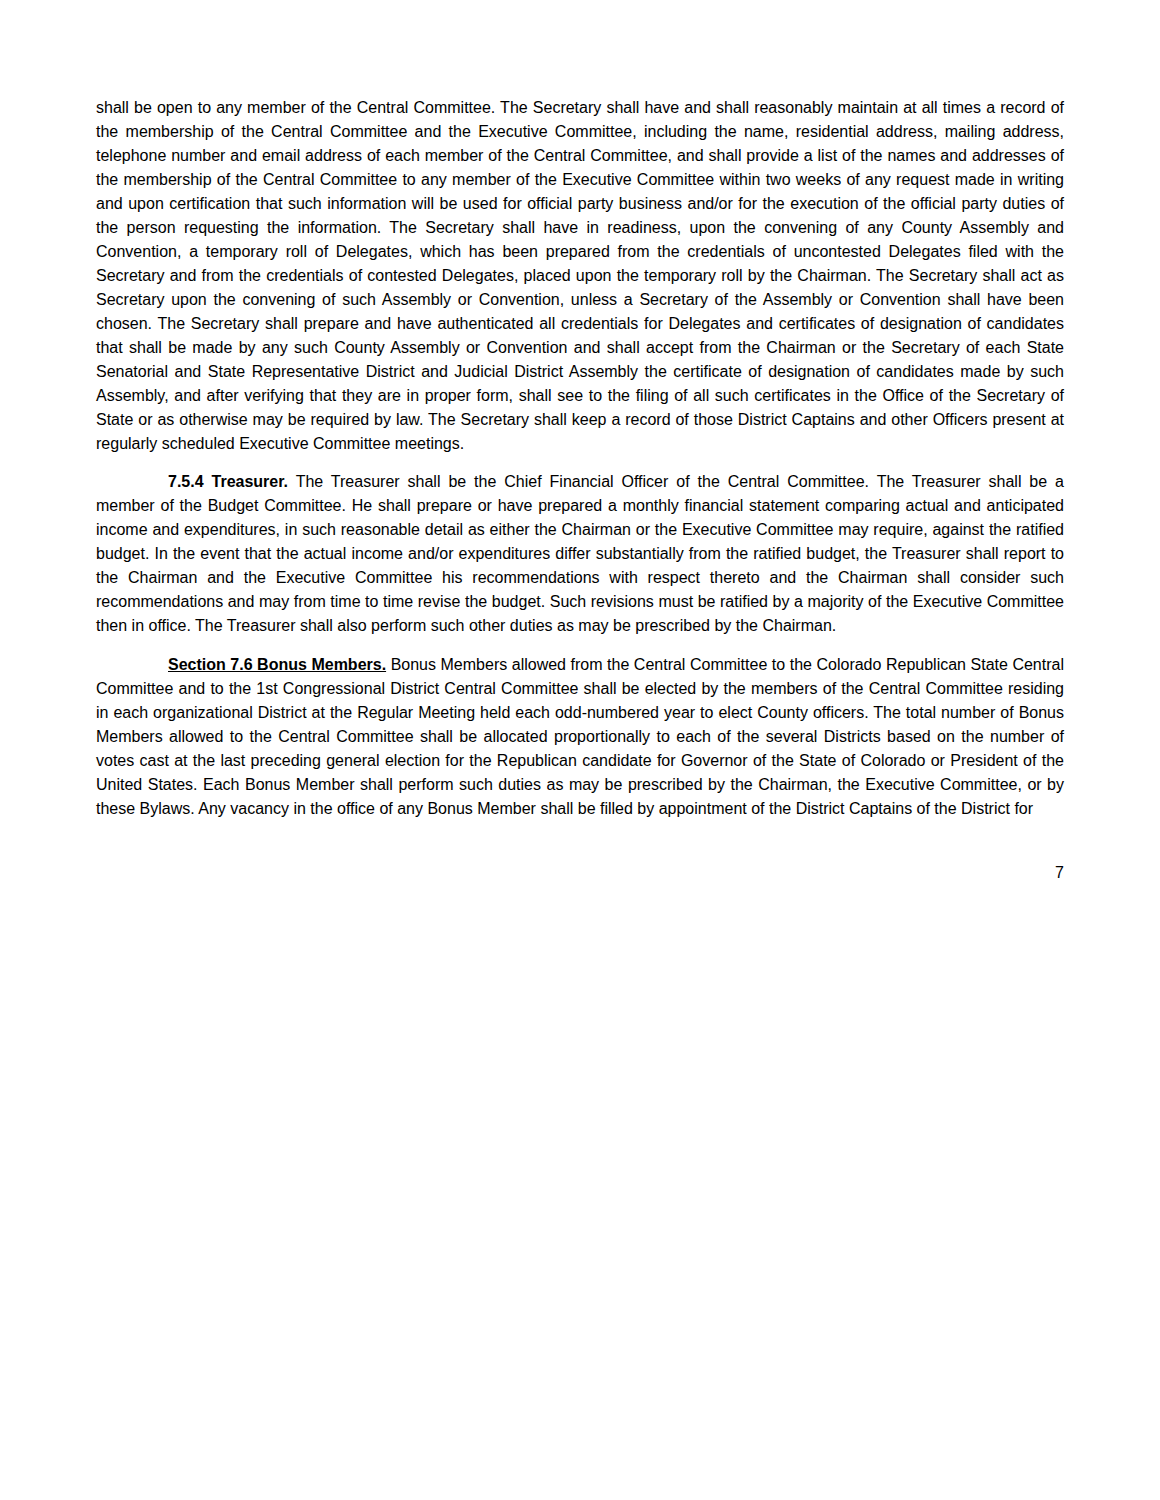shall be open to any member of the Central Committee. The Secretary shall have and shall reasonably maintain at all times a record of the membership of the Central Committee and the Executive Committee, including the name, residential address, mailing address, telephone number and email address of each member of the Central Committee, and shall provide a list of the names and addresses of the membership of the Central Committee to any member of the Executive Committee within two weeks of any request made in writing and upon certification that such information will be used for official party business and/or for the execution of the official party duties of the person requesting the information. The Secretary shall have in readiness, upon the convening of any County Assembly and Convention, a temporary roll of Delegates, which has been prepared from the credentials of uncontested Delegates filed with the Secretary and from the credentials of contested Delegates, placed upon the temporary roll by the Chairman. The Secretary shall act as Secretary upon the convening of such Assembly or Convention, unless a Secretary of the Assembly or Convention shall have been chosen. The Secretary shall prepare and have authenticated all credentials for Delegates and certificates of designation of candidates that shall be made by any such County Assembly or Convention and shall accept from the Chairman or the Secretary of each State Senatorial and State Representative District and Judicial District Assembly the certificate of designation of candidates made by such Assembly, and after verifying that they are in proper form, shall see to the filing of all such certificates in the Office of the Secretary of State or as otherwise may be required by law. The Secretary shall keep a record of those District Captains and other Officers present at regularly scheduled Executive Committee meetings.
7.5.4 Treasurer. The Treasurer shall be the Chief Financial Officer of the Central Committee. The Treasurer shall be a member of the Budget Committee. He shall prepare or have prepared a monthly financial statement comparing actual and anticipated income and expenditures, in such reasonable detail as either the Chairman or the Executive Committee may require, against the ratified budget. In the event that the actual income and/or expenditures differ substantially from the ratified budget, the Treasurer shall report to the Chairman and the Executive Committee his recommendations with respect thereto and the Chairman shall consider such recommendations and may from time to time revise the budget. Such revisions must be ratified by a majority of the Executive Committee then in office. The Treasurer shall also perform such other duties as may be prescribed by the Chairman.
Section 7.6 Bonus Members. Bonus Members allowed from the Central Committee to the Colorado Republican State Central Committee and to the 1st Congressional District Central Committee shall be elected by the members of the Central Committee residing in each organizational District at the Regular Meeting held each odd-numbered year to elect County officers. The total number of Bonus Members allowed to the Central Committee shall be allocated proportionally to each of the several Districts based on the number of votes cast at the last preceding general election for the Republican candidate for Governor of the State of Colorado or President of the United States. Each Bonus Member shall perform such duties as may be prescribed by the Chairman, the Executive Committee, or by these Bylaws. Any vacancy in the office of any Bonus Member shall be filled by appointment of the District Captains of the District for
7